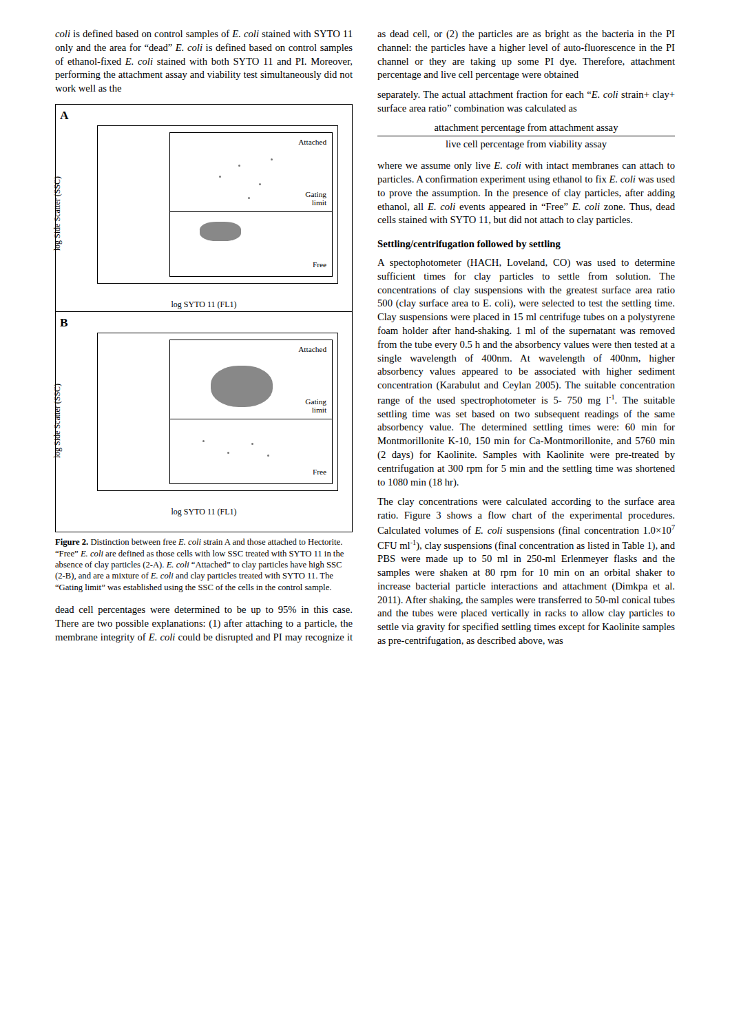coli is defined based on control samples of E. coli stained with SYTO 11 only and the area for “dead” E. coli is defined based on control samples of ethanol-fixed E. coli stained with both SYTO 11 and PI. Moreover, performing the attachment assay and viability test simultaneously did not work well as the
A log Side Scatter (SSC) log SYTO 11 (FL1)
Attached Gating
limit Free
B log Side Scatter (SSC) log SYTO 11 (FL1)
Attached Gating
limit Free
Figure 2. Distinction between free E. coli strain A and those attached to Hectorite. “Free” E. coli are defined as those cells with low SSC treated with SYTO 11 in the absence of clay particles (2-A). E. coli “Attached” to clay particles have high SSC (2-B), and are a mixture of E. coli and clay particles treated with SYTO 11. The “Gating limit” was established using the SSC of the cells in the control sample.
dead cell percentages were determined to be up to 95% in this case. There are two possible explanations: (1) after attaching to a particle, the membrane integrity of E. coli could be disrupted and PI may recognize it as dead cell, or (2) the particles are as bright as the bacteria in the PI channel: the particles have a higher level of auto-fluorescence in the PI channel or they are taking up some PI dye. Therefore, attachment percentage and live cell percentage were obtained
separately. The actual attachment fraction for each “E. coli strain+ clay+ surface area ratio” combination was calculated as
attachment percentage from attachment assay live cell percentage from viability assay
where we assume only live E. coli with intact membranes can attach to particles. A confirmation experiment using ethanol to fix E. coli was used to prove the assumption. In the presence of clay particles, after adding ethanol, all E. coli events appeared in “Free” E. coli zone. Thus, dead cells stained with SYTO 11, but did not attach to clay particles.
Settling/centrifugation followed by settling
A spectophotometer (HACH, Loveland, CO) was used to determine sufficient times for clay particles to settle from solution. The concentrations of clay suspensions with the greatest surface area ratio 500 (clay surface area to E. coli), were selected to test the settling time. Clay suspensions were placed in 15 ml centrifuge tubes on a polystyrene foam holder after hand-shaking. 1 ml of the supernatant was removed from the tube every 0.5 h and the absorbency values were then tested at a single wavelength of 400nm. At wavelength of 400nm, higher absorbency values appeared to be associated with higher sediment concentration (Karabulut and Ceylan 2005). The suitable concentration range of the used spectrophotometer is 5- 750 mg l-1. The suitable settling time was set based on two subsequent readings of the same absorbency value. The determined settling times were: 60 min for Montmorillonite K-10, 150 min for Ca-Montmorillonite, and 5760 min (2 days) for Kaolinite. Samples with Kaolinite were pre-treated by centrifugation at 300 rpm for 5 min and the settling time was shortened to 1080 min (18 hr).
The clay concentrations were calculated according to the surface area ratio. Figure 3 shows a flow chart of the experimental procedures. Calculated volumes of E. coli suspensions (final concentration 1.0×107 CFU ml-1), clay suspensions (final concentration as listed in Table 1), and PBS were made up to 50 ml in 250-ml Erlenmeyer flasks and the samples were shaken at 80 rpm for 10 min on an orbital shaker to increase bacterial particle interactions and attachment (Dimkpa et al. 2011). After shaking, the samples were transferred to 50-ml conical tubes and the tubes were placed vertically in racks to allow clay particles to settle via gravity for specified settling times except for Kaolinite samples as pre-centrifugation, as described above, was